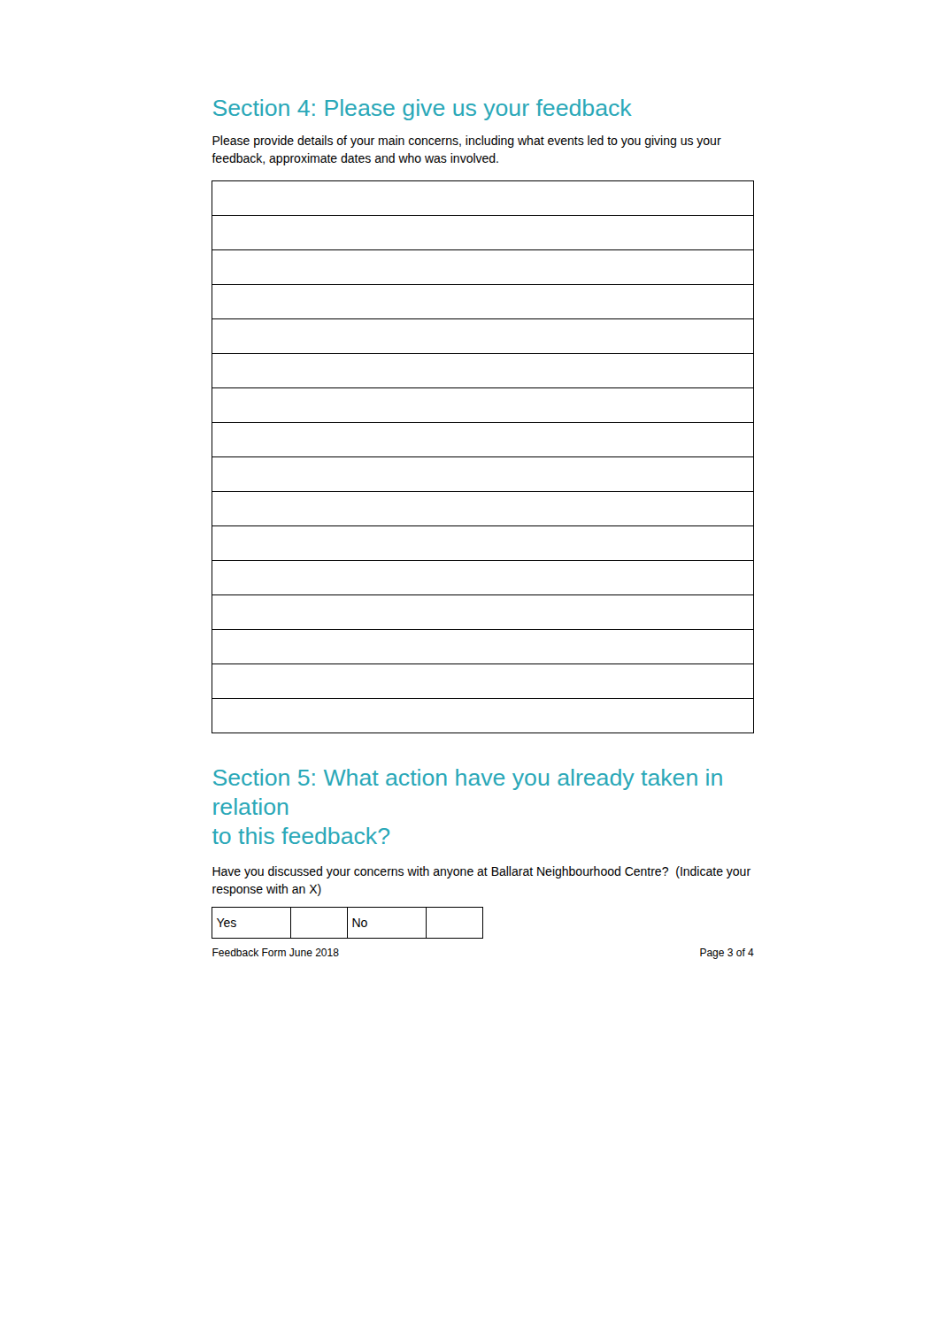Section 4: Please give us your feedback
Please provide details of your main concerns, including what events led to you giving us your feedback, approximate dates and who was involved.
Section 5: What action have you already taken in relation
to this feedback?
Have you discussed your concerns with anyone at Ballarat Neighbourhood Centre? (Indicate your response with an X)
| Yes | | No | |
Feedback Form June 2018 Page 3 of 4